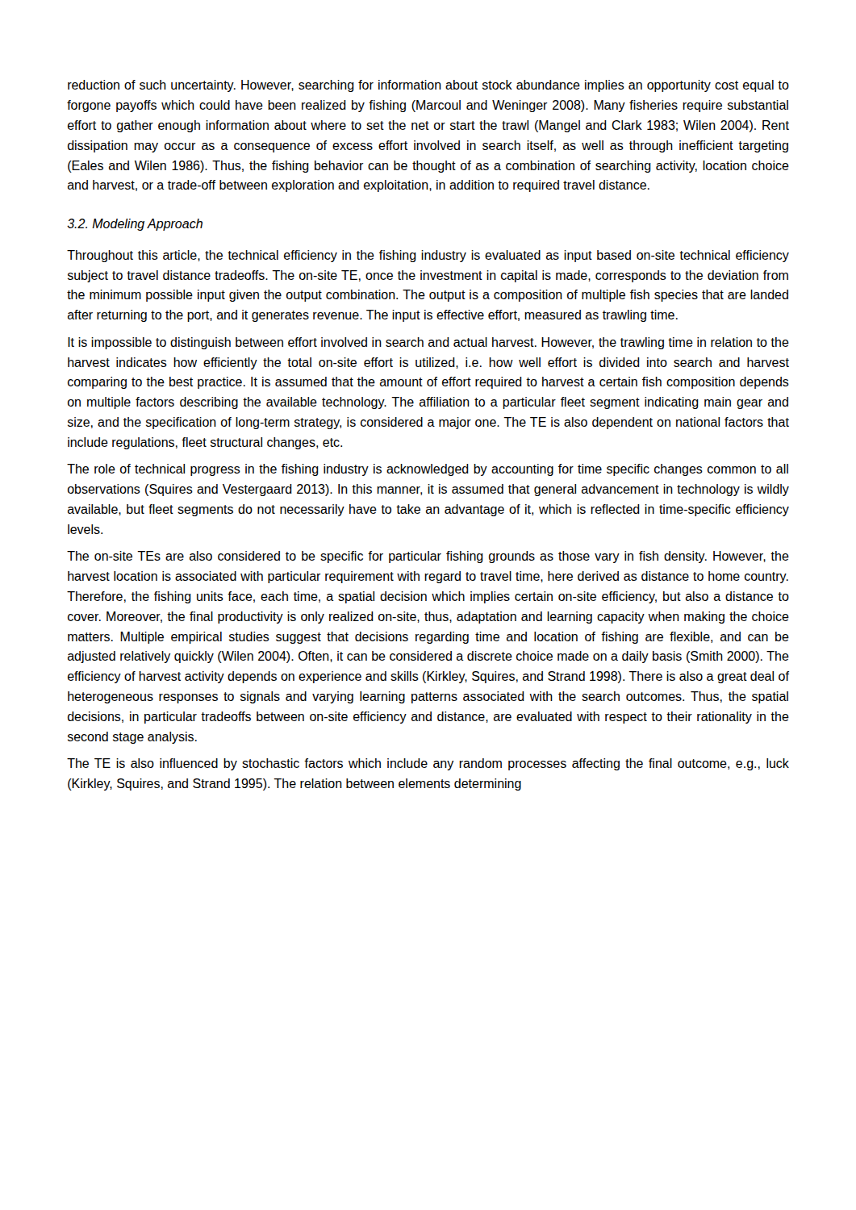reduction of such uncertainty. However, searching for information about stock abundance implies an opportunity cost equal to forgone payoffs which could have been realized by fishing (Marcoul and Weninger 2008). Many fisheries require substantial effort to gather enough information about where to set the net or start the trawl (Mangel and Clark 1983; Wilen 2004). Rent dissipation may occur as a consequence of excess effort involved in search itself, as well as through inefficient targeting (Eales and Wilen 1986). Thus, the fishing behavior can be thought of as a combination of searching activity, location choice and harvest, or a trade-off between exploration and exploitation, in addition to required travel distance.
3.2. Modeling Approach
Throughout this article, the technical efficiency in the fishing industry is evaluated as input based on-site technical efficiency subject to travel distance tradeoffs. The on-site TE, once the investment in capital is made, corresponds to the deviation from the minimum possible input given the output combination. The output is a composition of multiple fish species that are landed after returning to the port, and it generates revenue. The input is effective effort, measured as trawling time.
It is impossible to distinguish between effort involved in search and actual harvest. However, the trawling time in relation to the harvest indicates how efficiently the total on-site effort is utilized, i.e. how well effort is divided into search and harvest comparing to the best practice. It is assumed that the amount of effort required to harvest a certain fish composition depends on multiple factors describing the available technology. The affiliation to a particular fleet segment indicating main gear and size, and the specification of long-term strategy, is considered a major one. The TE is also dependent on national factors that include regulations, fleet structural changes, etc.
The role of technical progress in the fishing industry is acknowledged by accounting for time specific changes common to all observations (Squires and Vestergaard 2013). In this manner, it is assumed that general advancement in technology is wildly available, but fleet segments do not necessarily have to take an advantage of it, which is reflected in time-specific efficiency levels.
The on-site TEs are also considered to be specific for particular fishing grounds as those vary in fish density. However, the harvest location is associated with particular requirement with regard to travel time, here derived as distance to home country. Therefore, the fishing units face, each time, a spatial decision which implies certain on-site efficiency, but also a distance to cover. Moreover, the final productivity is only realized on-site, thus, adaptation and learning capacity when making the choice matters. Multiple empirical studies suggest that decisions regarding time and location of fishing are flexible, and can be adjusted relatively quickly (Wilen 2004). Often, it can be considered a discrete choice made on a daily basis (Smith 2000). The efficiency of harvest activity depends on experience and skills (Kirkley, Squires, and Strand 1998). There is also a great deal of heterogeneous responses to signals and varying learning patterns associated with the search outcomes. Thus, the spatial decisions, in particular tradeoffs between on-site efficiency and distance, are evaluated with respect to their rationality in the second stage analysis.
The TE is also influenced by stochastic factors which include any random processes affecting the final outcome, e.g., luck (Kirkley, Squires, and Strand 1995). The relation between elements determining